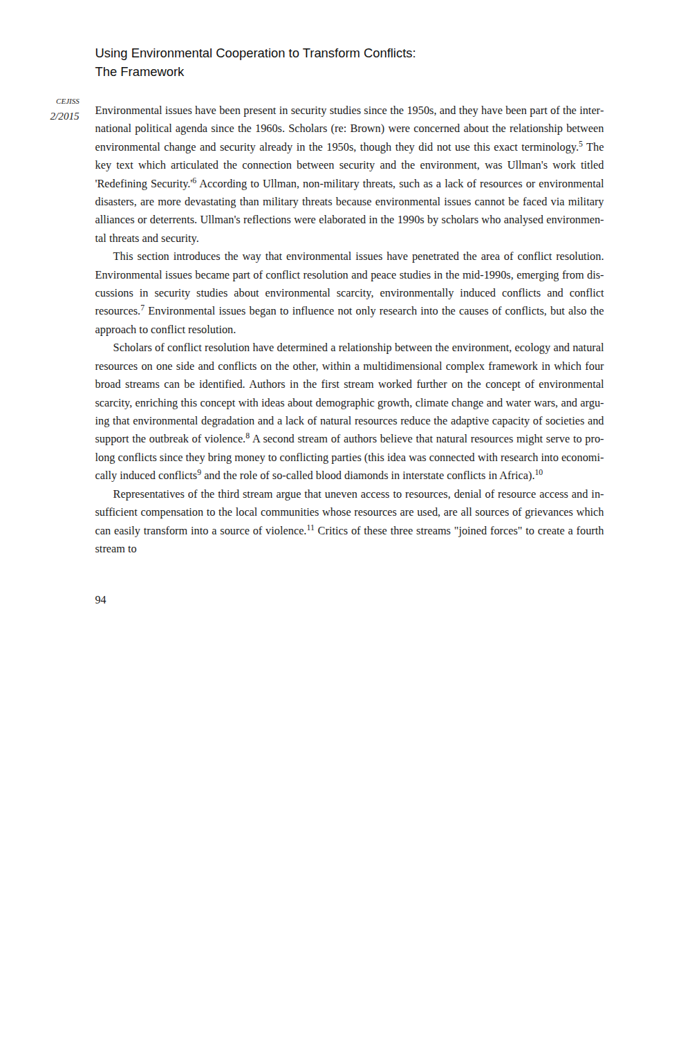Using Environmental Cooperation to Transform Conflicts:
The Framework
cejiss
2/2015
Environmental issues have been present in security studies since the 1950s, and they have been part of the international political agenda since the 1960s. Scholars (re: Brown) were concerned about the relationship between environmental change and security already in the 1950s, though they did not use this exact terminology.5 The key text which articulated the connection between security and the environment, was Ullman's work titled 'Redefining Security.'6 According to Ullman, non-military threats, such as a lack of resources or environmental disasters, are more devastating than military threats because environmental issues cannot be faced via military alliances or deterrents. Ullman's reflections were elaborated in the 1990s by scholars who analysed environmental threats and security.
This section introduces the way that environmental issues have penetrated the area of conflict resolution. Environmental issues became part of conflict resolution and peace studies in the mid-1990s, emerging from discussions in security studies about environmental scarcity, environmentally induced conflicts and conflict resources.7 Environmental issues began to influence not only research into the causes of conflicts, but also the approach to conflict resolution.
Scholars of conflict resolution have determined a relationship between the environment, ecology and natural resources on one side and conflicts on the other, within a multidimensional complex framework in which four broad streams can be identified. Authors in the first stream worked further on the concept of environmental scarcity, enriching this concept with ideas about demographic growth, climate change and water wars, and arguing that environmental degradation and a lack of natural resources reduce the adaptive capacity of societies and support the outbreak of violence.8 A second stream of authors believe that natural resources might serve to prolong conflicts since they bring money to conflicting parties (this idea was connected with research into economically induced conflicts9 and the role of so-called blood diamonds in interstate conflicts in Africa).10
Representatives of the third stream argue that uneven access to resources, denial of resource access and insufficient compensation to the local communities whose resources are used, are all sources of grievances which can easily transform into a source of violence.11 Critics of these three streams "joined forces" to create a fourth stream to
94